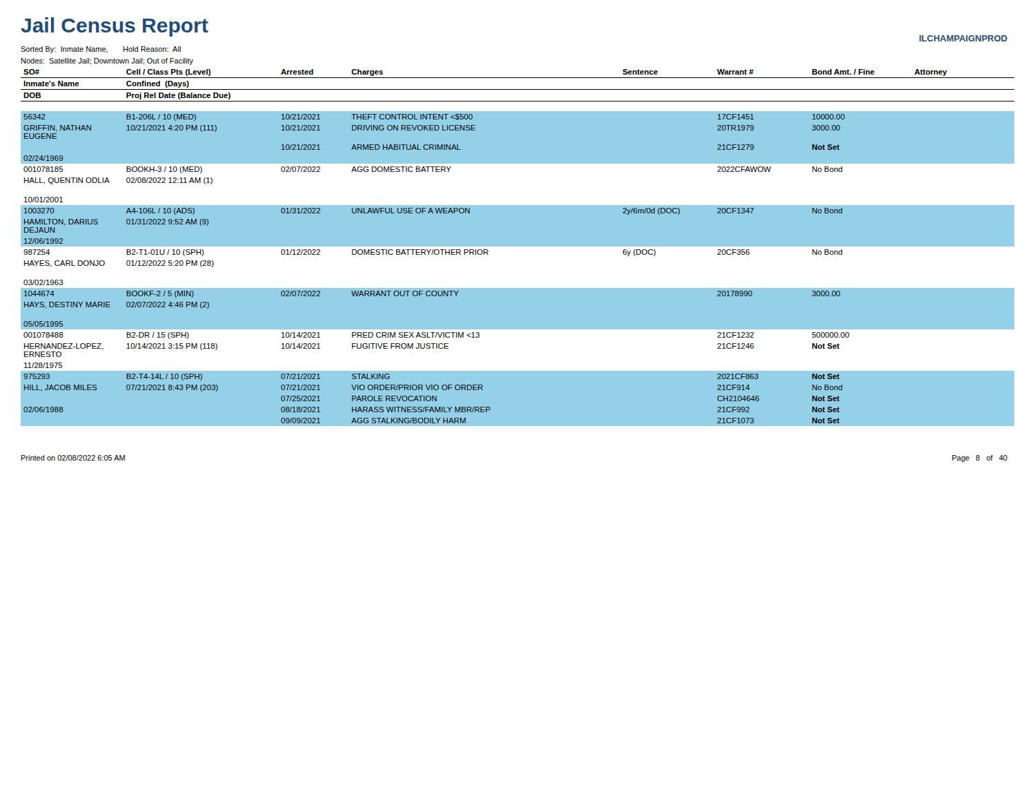ILCHAMPAIGNPROD
Jail Census Report
Sorted By: Inmate Name, Hold Reason: All
Nodes: Satellite Jail; Downtown Jail; Out of Facility
| SO# | Cell / Class Pts (Level) | Arrested | Charges | Sentence | Warrant # | Bond Amt. / Fine | Attorney |
| --- | --- | --- | --- | --- | --- | --- | --- |
| Inmate's Name | Confined (Days) | | | | | | |
| DOB | Proj Rel Date (Balance Due) | | | | | | |
| 56342 | B1-206L / 10 (MED) | 10/21/2021 | THEFT CONTROL INTENT <$500 | | 17CF1451 | 10000.00 | |
| GRIFFIN, NATHAN EUGENE | 10/21/2021 4:20 PM (111) | 10/21/2021 | DRIVING ON REVOKED LICENSE | | 20TR1979 | 3000.00 | |
| | | 10/21/2021 | ARMED HABITUAL CRIMINAL | | 21CF1279 | Not Set | |
| 02/24/1969 | | | | | | | |
| 001078185 | BOOKH-3 / 10 (MED) | 02/07/2022 | AGG DOMESTIC BATTERY | | 2022CFAWOW | No Bond | |
| HALL, QUENTIN ODLIA | 02/08/2022 12:11 AM (1) | | | | | | |
| 10/01/2001 | | | | | | | |
| 1003270 | A4-106L / 10 (ADS) | 01/31/2022 | UNLAWFUL USE OF A WEAPON | 2y/6m/0d (DOC) | 20CF1347 | No Bond | |
| HAMILTON, DARIUS DEJAUN | 01/31/2022 9:52 AM (9) | | | | | | |
| 12/06/1992 | | | | | | | |
| 987254 | B2-T1-01U / 10 (SPH) | 01/12/2022 | DOMESTIC BATTERY/OTHER PRIOR | 6y (DOC) | 20CF356 | No Bond | |
| HAYES, CARL DONJO | 01/12/2022 5:20 PM (28) | | | | | | |
| 03/02/1963 | | | | | | | |
| 1044674 | BOOKF-2 / 5 (MIN) | 02/07/2022 | WARRANT OUT OF COUNTY | | 20178990 | 3000.00 | |
| HAYS, DESTINY MARIE | 02/07/2022 4:46 PM (2) | | | | | | |
| 05/05/1995 | | | | | | | |
| 001078488 | B2-DR / 15 (SPH) | 10/14/2021 | PRED CRIM SEX ASLT/VICTIM <13 | | 21CF1232 | 500000.00 | |
| HERNANDEZ-LOPEZ, ERNESTO | 10/14/2021 3:15 PM (118) | 10/14/2021 | FUGITIVE FROM JUSTICE | | 21CF1246 | Not Set | |
| 11/28/1975 | | | | | | | |
| 975293 | B2-T4-14L / 10 (SPH) | 07/21/2021 | STALKING | | 2021CF863 | Not Set | |
| HILL, JACOB MILES | 07/21/2021 8:43 PM (203) | 07/21/2021 | VIO ORDER/PRIOR VIO OF ORDER | | 21CF914 | No Bond | |
| | | 07/25/2021 | PAROLE REVOCATION | | CH2104646 | Not Set | |
| 02/06/1988 | | 08/18/2021 | HARASS WITNESS/FAMILY MBR/REP | | 21CF992 | Not Set | |
| | | 09/09/2021 | AGG STALKING/BODILY HARM | | 21CF1073 | Not Set | |
Printed on 02/08/2022 6:05 AM
Page 8 of 40